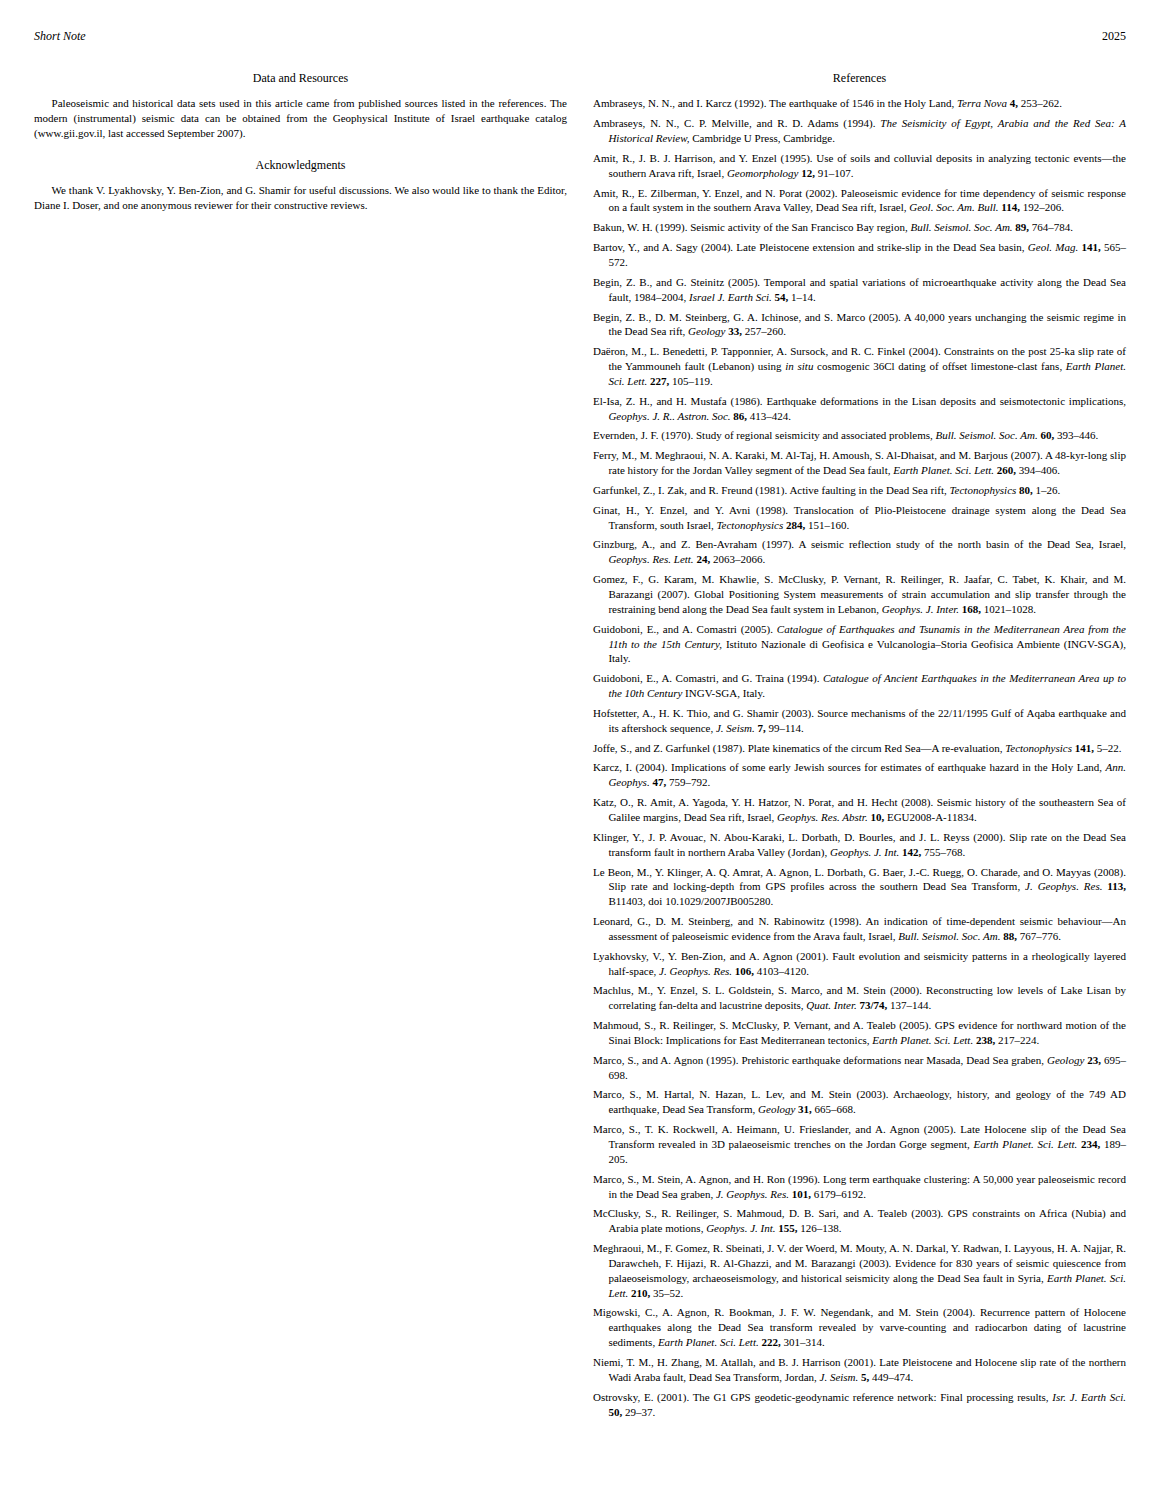Short Note 2025
Data and Resources
Paleoseismic and historical data sets used in this article came from published sources listed in the references. The modern (instrumental) seismic data can be obtained from the Geophysical Institute of Israel earthquake catalog (www.gii.gov.il, last accessed September 2007).
Acknowledgments
We thank V. Lyakhovsky, Y. Ben-Zion, and G. Shamir for useful discussions. We also would like to thank the Editor, Diane I. Doser, and one anonymous reviewer for their constructive reviews.
References
Ambraseys, N. N., and I. Karcz (1992). The earthquake of 1546 in the Holy Land, Terra Nova 4, 253–262.
Ambraseys, N. N., C. P. Melville, and R. D. Adams (1994). The Seismicity of Egypt, Arabia and the Red Sea: A Historical Review, Cambridge U Press, Cambridge.
Amit, R., J. B. J. Harrison, and Y. Enzel (1995). Use of soils and colluvial deposits in analyzing tectonic events—the southern Arava rift, Israel, Geomorphology 12, 91–107.
Amit, R., E. Zilberman, Y. Enzel, and N. Porat (2002). Paleoseismic evidence for time dependency of seismic response on a fault system in the southern Arava Valley, Dead Sea rift, Israel, Geol. Soc. Am. Bull. 114, 192–206.
Bakun, W. H. (1999). Seismic activity of the San Francisco Bay region, Bull. Seismol. Soc. Am. 89, 764–784.
Bartov, Y., and A. Sagy (2004). Late Pleistocene extension and strike-slip in the Dead Sea basin, Geol. Mag. 141, 565–572.
Begin, Z. B., and G. Steinitz (2005). Temporal and spatial variations of microearthquake activity along the Dead Sea fault, 1984–2004, Israel J. Earth Sci. 54, 1–14.
Begin, Z. B., D. M. Steinberg, G. A. Ichinose, and S. Marco (2005). A 40,000 years unchanging the seismic regime in the Dead Sea rift, Geology 33, 257–260.
Daëron, M., L. Benedetti, P. Tapponnier, A. Sursock, and R. C. Finkel (2004). Constraints on the post 25-ka slip rate of the Yammouneh fault (Lebanon) using in situ cosmogenic 36Cl dating of offset limestone-clast fans, Earth Planet. Sci. Lett. 227, 105–119.
El-Isa, Z. H., and H. Mustafa (1986). Earthquake deformations in the Lisan deposits and seismotectonic implications, Geophys. J. R.. Astron. Soc. 86, 413–424.
Evernden, J. F. (1970). Study of regional seismicity and associated problems, Bull. Seismol. Soc. Am. 60, 393–446.
Ferry, M., M. Meghraoui, N. A. Karaki, M. Al-Taj, H. Amoush, S. Al-Dhaisat, and M. Barjous (2007). A 48-kyr-long slip rate history for the Jordan Valley segment of the Dead Sea fault, Earth Planet. Sci. Lett. 260, 394–406.
Garfunkel, Z., I. Zak, and R. Freund (1981). Active faulting in the Dead Sea rift, Tectonophysics 80, 1–26.
Ginat, H., Y. Enzel, and Y. Avni (1998). Translocation of Plio-Pleistocene drainage system along the Dead Sea Transform, south Israel, Tectonophysics 284, 151–160.
Ginzburg, A., and Z. Ben-Avraham (1997). A seismic reflection study of the north basin of the Dead Sea, Israel, Geophys. Res. Lett. 24, 2063–2066.
Gomez, F., G. Karam, M. Khawlie, S. McClusky, P. Vernant, R. Reilinger, R. Jaafar, C. Tabet, K. Khair, and M. Barazangi (2007). Global Positioning System measurements of strain accumulation and slip transfer through the restraining bend along the Dead Sea fault system in Lebanon, Geophys. J. Inter. 168, 1021–1028.
Guidoboni, E., and A. Comastri (2005). Catalogue of Earthquakes and Tsunamis in the Mediterranean Area from the 11th to the 15th Century, Istituto Nazionale di Geofisica e Vulcanologia–Storia Geofisica Ambiente (INGV-SGA), Italy.
Guidoboni, E., A. Comastri, and G. Traina (1994). Catalogue of Ancient Earthquakes in the Mediterranean Area up to the 10th Century INGV-SGA, Italy.
Hofstetter, A., H. K. Thio, and G. Shamir (2003). Source mechanisms of the 22/11/1995 Gulf of Aqaba earthquake and its aftershock sequence, J. Seism. 7, 99–114.
Joffe, S., and Z. Garfunkel (1987). Plate kinematics of the circum Red Sea—A re-evaluation, Tectonophysics 141, 5–22.
Karcz, I. (2004). Implications of some early Jewish sources for estimates of earthquake hazard in the Holy Land, Ann. Geophys. 47, 759–792.
Katz, O., R. Amit, A. Yagoda, Y. H. Hatzor, N. Porat, and H. Hecht (2008). Seismic history of the southeastern Sea of Galilee margins, Dead Sea rift, Israel, Geophys. Res. Abstr. 10, EGU2008-A-11834.
Klinger, Y., J. P. Avouac, N. Abou-Karaki, L. Dorbath, D. Bourles, and J. L. Reyss (2000). Slip rate on the Dead Sea transform fault in northern Araba Valley (Jordan), Geophys. J. Int. 142, 755–768.
Le Beon, M., Y. Klinger, A. Q. Amrat, A. Agnon, L. Dorbath, G. Baer, J.-C. Ruegg, O. Charade, and O. Mayyas (2008). Slip rate and locking-depth from GPS profiles across the southern Dead Sea Transform, J. Geophys. Res. 113, B11403, doi 10.1029/2007JB005280.
Leonard, G., D. M. Steinberg, and N. Rabinowitz (1998). An indication of time-dependent seismic behaviour—An assessment of paleoseismic evidence from the Arava fault, Israel, Bull. Seismol. Soc. Am. 88, 767–776.
Lyakhovsky, V., Y. Ben-Zion, and A. Agnon (2001). Fault evolution and seismicity patterns in a rheologically layered half-space, J. Geophys. Res. 106, 4103–4120.
Machlus, M., Y. Enzel, S. L. Goldstein, S. Marco, and M. Stein (2000). Reconstructing low levels of Lake Lisan by correlating fan-delta and lacustrine deposits, Quat. Inter. 73/74, 137–144.
Mahmoud, S., R. Reilinger, S. McClusky, P. Vernant, and A. Tealeb (2005). GPS evidence for northward motion of the Sinai Block: Implications for East Mediterranean tectonics, Earth Planet. Sci. Lett. 238, 217–224.
Marco, S., and A. Agnon (1995). Prehistoric earthquake deformations near Masada, Dead Sea graben, Geology 23, 695–698.
Marco, S., M. Hartal, N. Hazan, L. Lev, and M. Stein (2003). Archaeology, history, and geology of the 749 AD earthquake, Dead Sea Transform, Geology 31, 665–668.
Marco, S., T. K. Rockwell, A. Heimann, U. Frieslander, and A. Agnon (2005). Late Holocene slip of the Dead Sea Transform revealed in 3D palaeoseismic trenches on the Jordan Gorge segment, Earth Planet. Sci. Lett. 234, 189–205.
Marco, S., M. Stein, A. Agnon, and H. Ron (1996). Long term earthquake clustering: A 50,000 year paleoseismic record in the Dead Sea graben, J. Geophys. Res. 101, 6179–6192.
McClusky, S., R. Reilinger, S. Mahmoud, D. B. Sari, and A. Tealeb (2003). GPS constraints on Africa (Nubia) and Arabia plate motions, Geophys. J. Int. 155, 126–138.
Meghraoui, M., F. Gomez, R. Sbeinati, J. V. der Woerd, M. Mouty, A. N. Darkal, Y. Radwan, I. Layyous, H. A. Najjar, R. Darawcheh, F. Hijazi, R. Al-Ghazzi, and M. Barazangi (2003). Evidence for 830 years of seismic quiescence from palaeoseismology, archaeoseismology, and historical seismicity along the Dead Sea fault in Syria, Earth Planet. Sci. Lett. 210, 35–52.
Migowski, C., A. Agnon, R. Bookman, J. F. W. Negendank, and M. Stein (2004). Recurrence pattern of Holocene earthquakes along the Dead Sea transform revealed by varve-counting and radiocarbon dating of lacustrine sediments, Earth Planet. Sci. Lett. 222, 301–314.
Niemi, T. M., H. Zhang, M. Atallah, and B. J. Harrison (2001). Late Pleistocene and Holocene slip rate of the northern Wadi Araba fault, Dead Sea Transform, Jordan, J. Seism. 5, 449–474.
Ostrovsky, E. (2001). The G1 GPS geodetic-geodynamic reference network: Final processing results, Isr. J. Earth Sci. 50, 29–37.